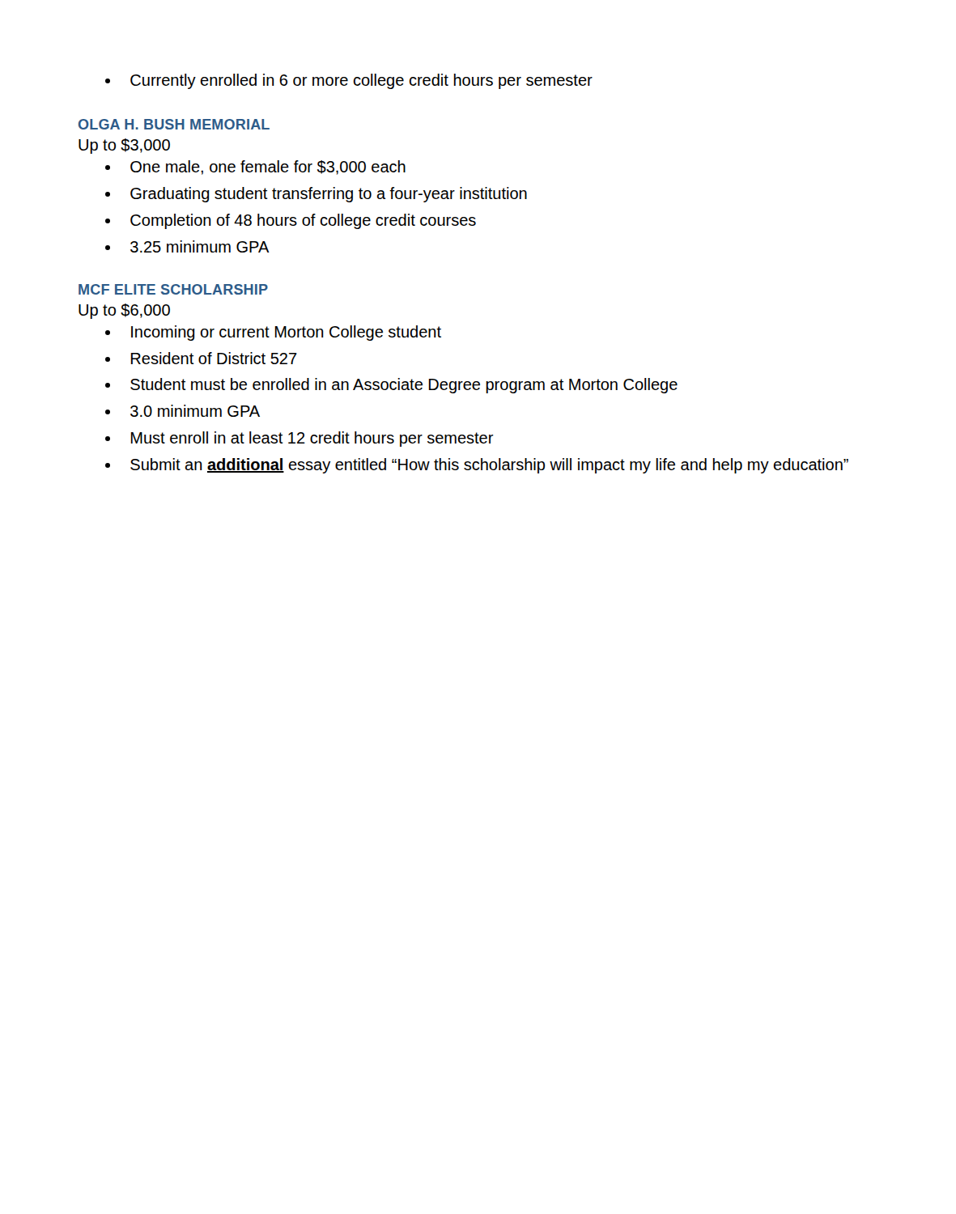Currently enrolled in 6 or more college credit hours per semester
OLGA H. BUSH MEMORIAL
Up to $3,000
One male, one female for $3,000 each
Graduating student transferring to a four-year institution
Completion of 48 hours of college credit courses
3.25 minimum GPA
MCF ELITE SCHOLARSHIP
Up to $6,000
Incoming or current Morton College student
Resident of District 527
Student must be enrolled in an Associate Degree program at Morton College
3.0 minimum GPA
Must enroll in at least 12 credit hours per semester
Submit an additional essay entitled “How this scholarship will impact my life and help my education”